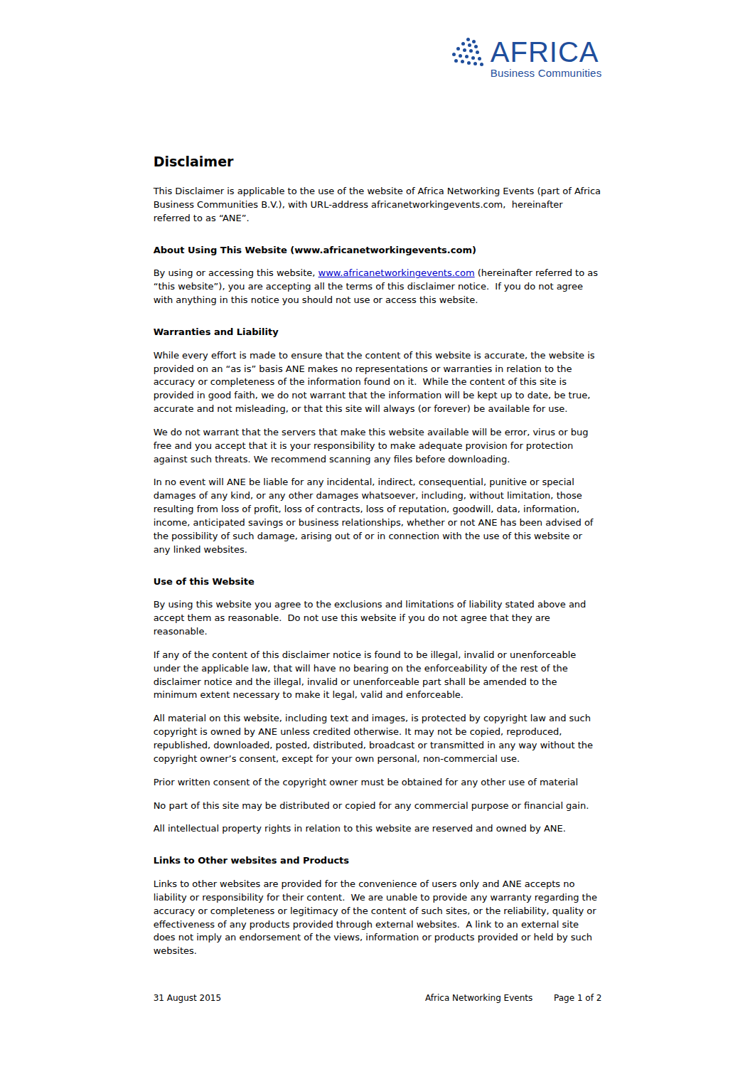AFRICA
Business Communities
Disclaimer
This Disclaimer is applicable to the use of the website of Africa Networking Events (part of Africa Business Communities B.V.), with URL-address africanetworkingevents.com, hereinafter referred to as “ANE”.
About Using This Website (www.africanetworkingevents.com)
By using or accessing this website, www.africanetworkingevents.com (hereinafter referred to as “this website”), you are accepting all the terms of this disclaimer notice. If you do not agree with anything in this notice you should not use or access this website.
Warranties and Liability
While every effort is made to ensure that the content of this website is accurate, the website is provided on an “as is” basis ANE makes no representations or warranties in relation to the accuracy or completeness of the information found on it. While the content of this site is provided in good faith, we do not warrant that the information will be kept up to date, be true, accurate and not misleading, or that this site will always (or forever) be available for use.
We do not warrant that the servers that make this website available will be error, virus or bug free and you accept that it is your responsibility to make adequate provision for protection against such threats. We recommend scanning any files before downloading.
In no event will ANE be liable for any incidental, indirect, consequential, punitive or special damages of any kind, or any other damages whatsoever, including, without limitation, those resulting from loss of profit, loss of contracts, loss of reputation, goodwill, data, information, income, anticipated savings or business relationships, whether or not ANE has been advised of the possibility of such damage, arising out of or in connection with the use of this website or any linked websites.
Use of this Website
By using this website you agree to the exclusions and limitations of liability stated above and accept them as reasonable. Do not use this website if you do not agree that they are reasonable.
If any of the content of this disclaimer notice is found to be illegal, invalid or unenforceable under the applicable law, that will have no bearing on the enforceability of the rest of the disclaimer notice and the illegal, invalid or unenforceable part shall be amended to the minimum extent necessary to make it legal, valid and enforceable.
All material on this website, including text and images, is protected by copyright law and such copyright is owned by ANE unless credited otherwise. It may not be copied, reproduced, republished, downloaded, posted, distributed, broadcast or transmitted in any way without the copyright owner’s consent, except for your own personal, non-commercial use.
Prior written consent of the copyright owner must be obtained for any other use of material
No part of this site may be distributed or copied for any commercial purpose or financial gain.
All intellectual property rights in relation to this website are reserved and owned by ANE.
Links to Other websites and Products
Links to other websites are provided for the convenience of users only and ANE accepts no liability or responsibility for their content. We are unable to provide any warranty regarding the accuracy or completeness or legitimacy of the content of such sites, or the reliability, quality or effectiveness of any products provided through external websites. A link to an external site does not imply an endorsement of the views, information or products provided or held by such websites.
31 August 2015
Africa Networking Events Page 1 of 2